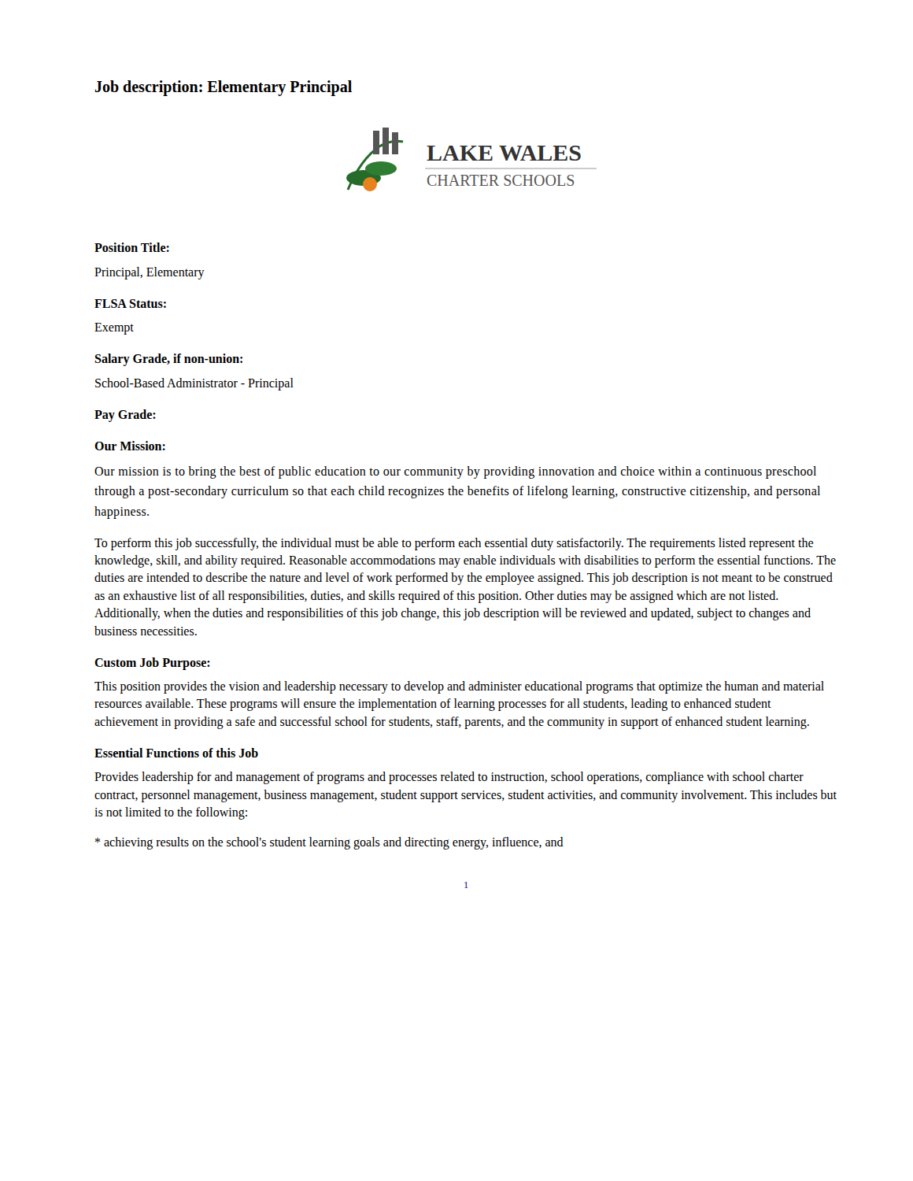Job description: Elementary Principal
Position Title:
Principal, Elementary
FLSA Status:
Exempt
Salary Grade, if non-union:
School-Based Administrator - Principal
Pay Grade:
Our Mission:
Our mission is to bring the best of public education to our community by providing innovation and choice within a continuous preschool through a post-secondary curriculum so that each child recognizes the benefits of lifelong learning, constructive citizenship, and personal happiness.
To perform this job successfully, the individual must be able to perform each essential duty satisfactorily. The requirements listed represent the knowledge, skill, and ability required. Reasonable accommodations may enable individuals with disabilities to perform the essential functions. The duties are intended to describe the nature and level of work performed by the employee assigned. This job description is not meant to be construed as an exhaustive list of all responsibilities, duties, and skills required of this position. Other duties may be assigned which are not listed. Additionally, when the duties and responsibilities of this job change, this job description will be reviewed and updated, subject to changes and business necessities.
Custom Job Purpose:
This position provides the vision and leadership necessary to develop and administer educational programs that optimize the human and material resources available. These programs will ensure the implementation of learning processes for all students, leading to enhanced student achievement in providing a safe and successful school for students, staff, parents, and the community in support of enhanced student learning.
Essential Functions of this Job
Provides leadership for and management of programs and processes related to instruction, school operations, compliance with school charter contract, personnel management, business management, student support services, student activities, and community involvement. This includes but is not limited to the following:
* achieving results on the school's student learning goals and directing energy, influence, and
1